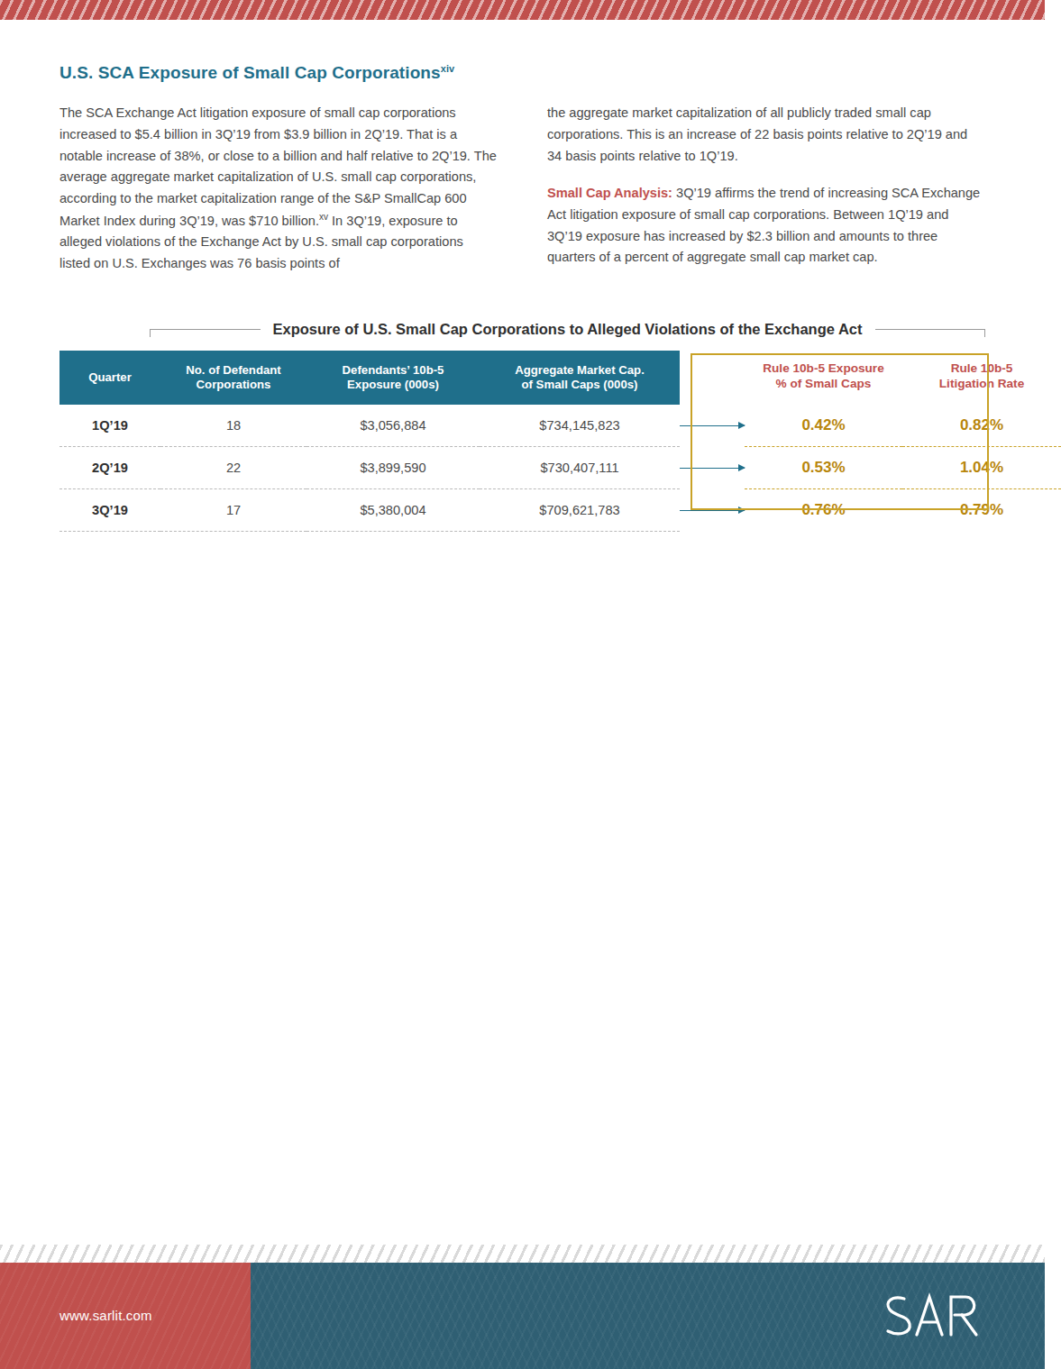U.S. SCA Exposure of Small Cap Corporationsxiv
The SCA Exchange Act litigation exposure of small cap corporations increased to $5.4 billion in 3Q’19 from $3.9 billion in 2Q’19. That is a notable increase of 38%, or close to a billion and half relative to 2Q’19. The average aggregate market capitalization of U.S. small cap corporations, according to the market capitalization range of the S&P SmallCap 600 Market Index during 3Q’19, was $710 billion.xv In 3Q’19, exposure to alleged violations of the Exchange Act by U.S. small cap corporations listed on U.S. Exchanges was 76 basis points of
the aggregate market capitalization of all publicly traded small cap corporations. This is an increase of 22 basis points relative to 2Q’19 and 34 basis points relative to 1Q’19.
Small Cap Analysis: 3Q’19 affirms the trend of increasing SCA Exchange Act litigation exposure of small cap corporations. Between 1Q’19 and 3Q’19 exposure has increased by $2.3 billion and amounts to three quarters of a percent of aggregate small cap market cap.
Exposure of U.S. Small Cap Corporations to Alleged Violations of the Exchange Act
| Quarter | No. of Defendant Corporations | Defendants’ 10b-5 Exposure (000s) | Aggregate Market Cap. of Small Caps (000s) | | Rule 10b-5 Exposure % of Small Caps | Rule 10b-5 Litigation Rate |
| --- | --- | --- | --- | --- | --- | --- |
| 1Q’19 | 18 | $3,056,884 | $734,145,823 | | 0.42% | 0.82% |
| 2Q’19 | 22 | $3,899,590 | $730,407,111 | | 0.53% | 1.04% |
| 3Q’19 | 17 | $5,380,004 | $709,621,783 | | 0.76% | 0.79% |
www.sarlit.com